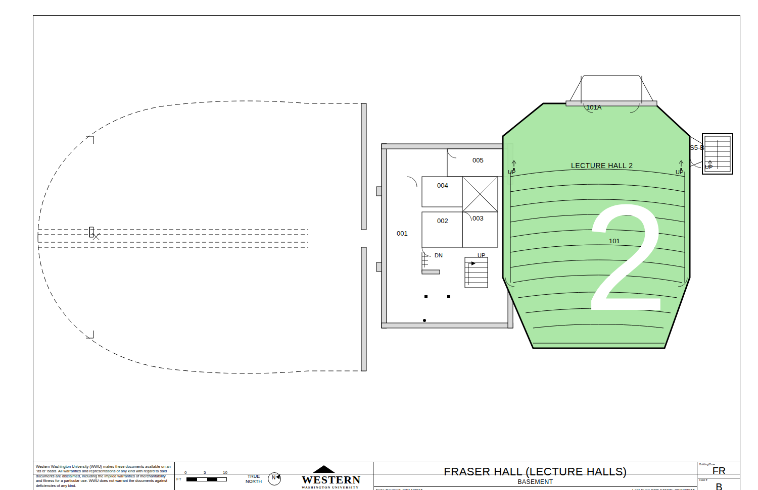101A
LECTURE HALL 2
101
S5-B
005
004
003
002
001
UP
UP
UP
UP
DN
2
Western Washington University (WWU) makes these documents available on an "as is" basis. All warranties and representations of any kind with regard to said documents are disclaimed, including the implied warranties of merchantability and fitness for a particular use. WWU does not warrant the documents against deficiencies of any kind.
0 5 10
FT
TRUE
NORTH
N
WESTERN
WASHINGTON UNIVERSITY
FRASER HALL (LECTURE HALLS)
BASEMENT
Date Revised: 03/14/2016
Last Sync With FAMIS: 09/22/2015
Building/Zone
FR
Floor #
B